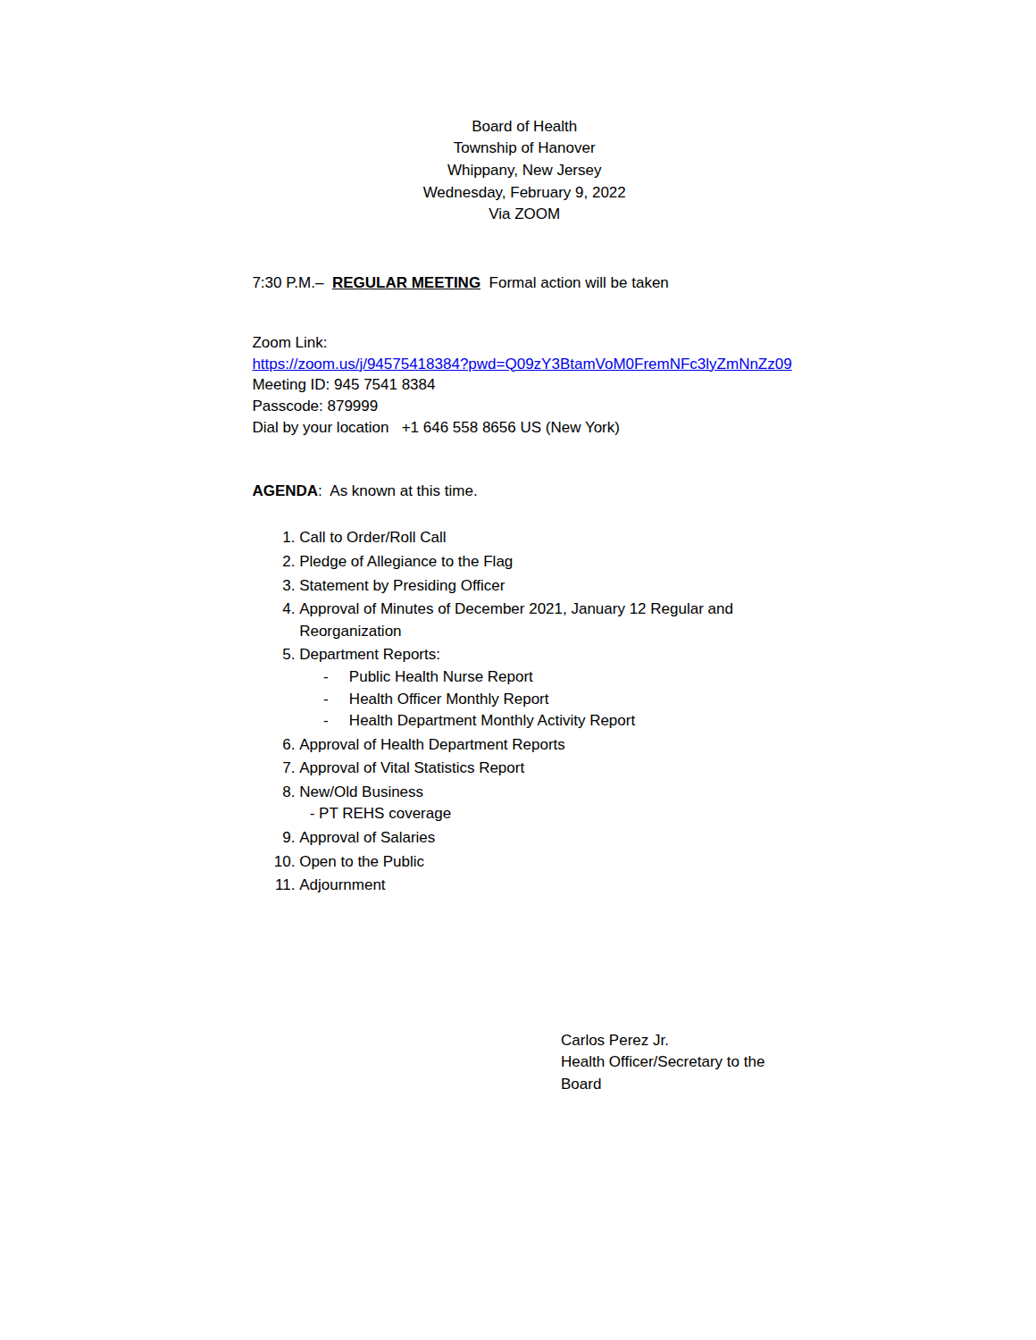Board of Health
Township of Hanover
Whippany, New Jersey
Wednesday, February 9, 2022
Via ZOOM
7:30 P.M.– REGULAR MEETING Formal action will be taken
Zoom Link:
https://zoom.us/j/94575418384?pwd=Q09zY3BtamVoM0FremNFc3lyZmNnZz09
Meeting ID: 945 7541 8384
Passcode: 879999
Dial by your location +1 646 558 8656 US (New York)
AGENDA: As known at this time.
Call to Order/Roll Call
Pledge of Allegiance to the Flag
Statement by Presiding Officer
Approval of Minutes of December 2021, January 12 Regular and Reorganization
Department Reports:
Public Health Nurse Report
Health Officer Monthly Report
Health Department Monthly Activity Report
Approval of Health Department Reports
Approval of Vital Statistics Report
New/Old Business
- PT REHS coverage
Approval of Salaries
Open to the Public
Adjournment
Carlos Perez Jr.
Health Officer/Secretary to the Board